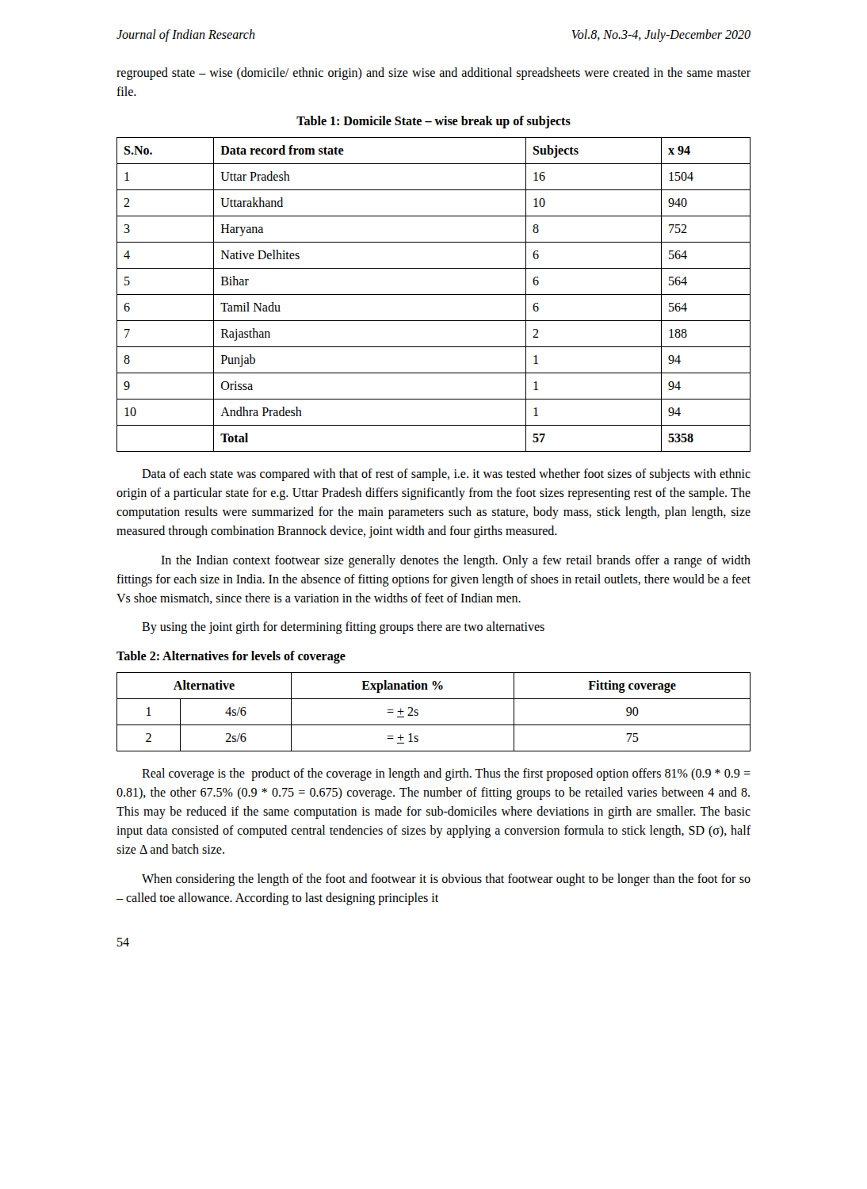Journal of Indian Research
Vol.8, No.3-4, July-December 2020
regrouped state – wise (domicile/ ethnic origin) and size wise and additional spreadsheets were created in the same master file.
Table 1: Domicile State – wise break up of subjects
| S.No. | Data record from state | Subjects | x 94 |
| --- | --- | --- | --- |
| 1 | Uttar Pradesh | 16 | 1504 |
| 2 | Uttarakhand | 10 | 940 |
| 3 | Haryana | 8 | 752 |
| 4 | Native Delhites | 6 | 564 |
| 5 | Bihar | 6 | 564 |
| 6 | Tamil Nadu | 6 | 564 |
| 7 | Rajasthan | 2 | 188 |
| 8 | Punjab | 1 | 94 |
| 9 | Orissa | 1 | 94 |
| 10 | Andhra Pradesh | 1 | 94 |
| | Total | 57 | 5358 |
Data of each state was compared with that of rest of sample, i.e. it was tested whether foot sizes of subjects with ethnic origin of a particular state for e.g. Uttar Pradesh differs significantly from the foot sizes representing rest of the sample. The computation results were summarized for the main parameters such as stature, body mass, stick length, plan length, size measured through combination Brannock device, joint width and four girths measured.
In the Indian context footwear size generally denotes the length. Only a few retail brands offer a range of width fittings for each size in India. In the absence of fitting options for given length of shoes in retail outlets, there would be a feet Vs shoe mismatch, since there is a variation in the widths of feet of Indian men.
By using the joint girth for determining fitting groups there are two alternatives
Table 2: Alternatives for levels of coverage
| Alternative | Explanation % | Fitting coverage |
| --- | --- | --- |
| 1 | 4s/6 | = + 2s | 90 |
| 2 | 2s/6 | = + 1s | 75 |
Real coverage is the product of the coverage in length and girth. Thus the first proposed option offers 81% (0.9 * 0.9 = 0.81), the other 67.5% (0.9 * 0.75 = 0.675) coverage. The number of fitting groups to be retailed varies between 4 and 8. This may be reduced if the same computation is made for sub-domiciles where deviations in girth are smaller. The basic input data consisted of computed central tendencies of sizes by applying a conversion formula to stick length, SD (σ), half size Δ and batch size.
When considering the length of the foot and footwear it is obvious that footwear ought to be longer than the foot for so – called toe allowance. According to last designing principles it
54